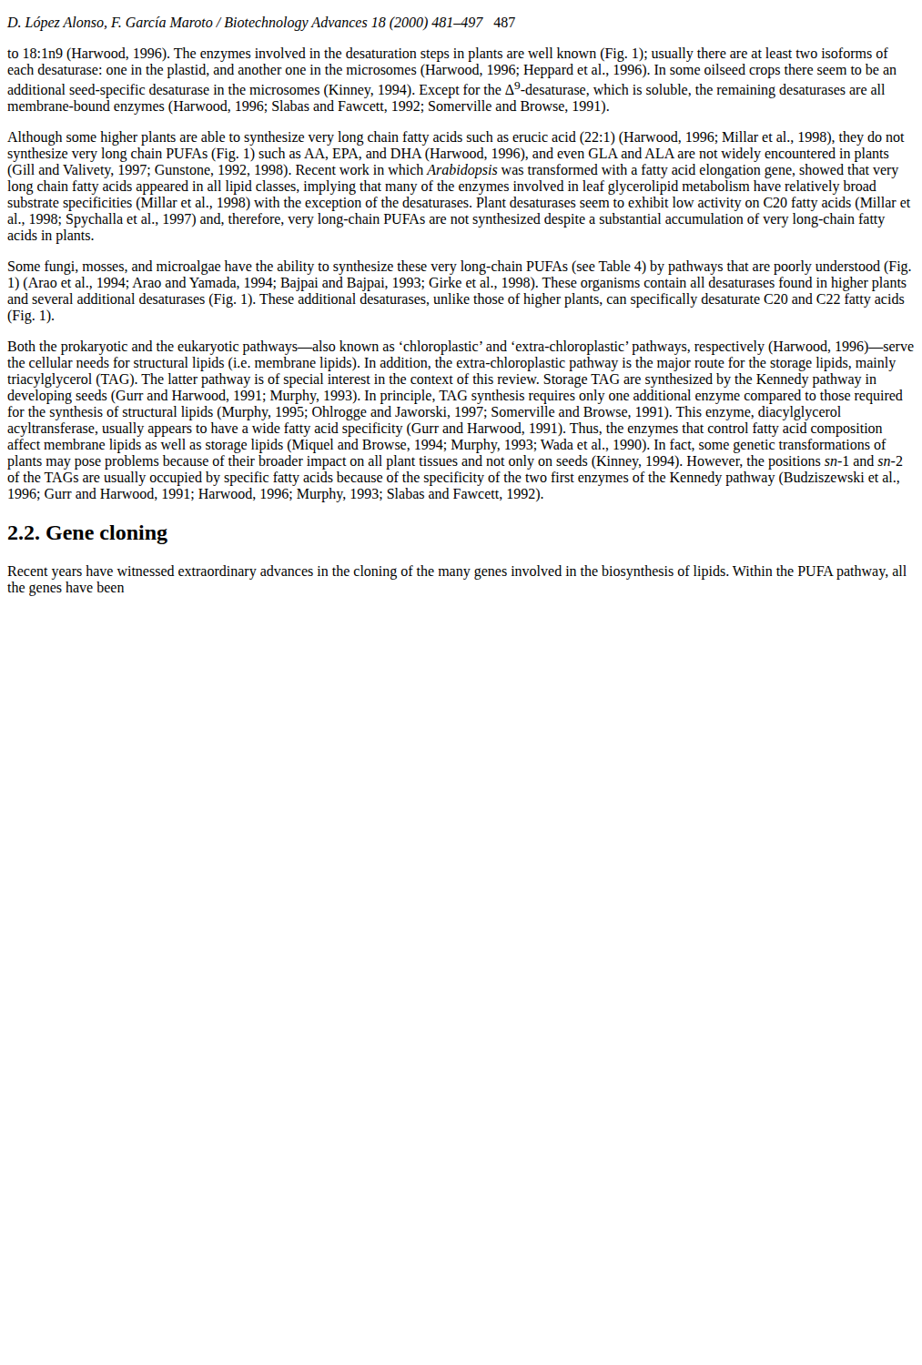D. López Alonso, F. García Maroto / Biotechnology Advances 18 (2000) 481–497 487
to 18:1n9 (Harwood, 1996). The enzymes involved in the desaturation steps in plants are well known (Fig. 1); usually there are at least two isoforms of each desaturase: one in the plastid, and another one in the microsomes (Harwood, 1996; Heppard et al., 1996). In some oilseed crops there seem to be an additional seed-specific desaturase in the microsomes (Kinney, 1994). Except for the Δ9-desaturase, which is soluble, the remaining desaturases are all membrane-bound enzymes (Harwood, 1996; Slabas and Fawcett, 1992; Somerville and Browse, 1991).
Although some higher plants are able to synthesize very long chain fatty acids such as erucic acid (22:1) (Harwood, 1996; Millar et al., 1998), they do not synthesize very long chain PUFAs (Fig. 1) such as AA, EPA, and DHA (Harwood, 1996), and even GLA and ALA are not widely encountered in plants (Gill and Valivety, 1997; Gunstone, 1992, 1998). Recent work in which Arabidopsis was transformed with a fatty acid elongation gene, showed that very long chain fatty acids appeared in all lipid classes, implying that many of the enzymes involved in leaf glycerolipid metabolism have relatively broad substrate specificities (Millar et al., 1998) with the exception of the desaturases. Plant desaturases seem to exhibit low activity on C20 fatty acids (Millar et al., 1998; Spychalla et al., 1997) and, therefore, very long-chain PUFAs are not synthesized despite a substantial accumulation of very long-chain fatty acids in plants.
Some fungi, mosses, and microalgae have the ability to synthesize these very long-chain PUFAs (see Table 4) by pathways that are poorly understood (Fig. 1) (Arao et al., 1994; Arao and Yamada, 1994; Bajpai and Bajpai, 1993; Girke et al., 1998). These organisms contain all desaturases found in higher plants and several additional desaturases (Fig. 1). These additional desaturases, unlike those of higher plants, can specifically desaturate C20 and C22 fatty acids (Fig. 1).
Both the prokaryotic and the eukaryotic pathways—also known as ‘chloroplastic’ and ‘extra-chloroplastic’ pathways, respectively (Harwood, 1996)—serve the cellular needs for structural lipids (i.e. membrane lipids). In addition, the extra-chloroplastic pathway is the major route for the storage lipids, mainly triacylglycerol (TAG). The latter pathway is of special interest in the context of this review. Storage TAG are synthesized by the Kennedy pathway in developing seeds (Gurr and Harwood, 1991; Murphy, 1993). In principle, TAG synthesis requires only one additional enzyme compared to those required for the synthesis of structural lipids (Murphy, 1995; Ohlrogge and Jaworski, 1997; Somerville and Browse, 1991). This enzyme, diacylglycerol acyltransferase, usually appears to have a wide fatty acid specificity (Gurr and Harwood, 1991). Thus, the enzymes that control fatty acid composition affect membrane lipids as well as storage lipids (Miquel and Browse, 1994; Murphy, 1993; Wada et al., 1990). In fact, some genetic transformations of plants may pose problems because of their broader impact on all plant tissues and not only on seeds (Kinney, 1994). However, the positions sn-1 and sn-2 of the TAGs are usually occupied by specific fatty acids because of the specificity of the two first enzymes of the Kennedy pathway (Budziszewski et al., 1996; Gurr and Harwood, 1991; Harwood, 1996; Murphy, 1993; Slabas and Fawcett, 1992).
2.2. Gene cloning
Recent years have witnessed extraordinary advances in the cloning of the many genes involved in the biosynthesis of lipids. Within the PUFA pathway, all the genes have been